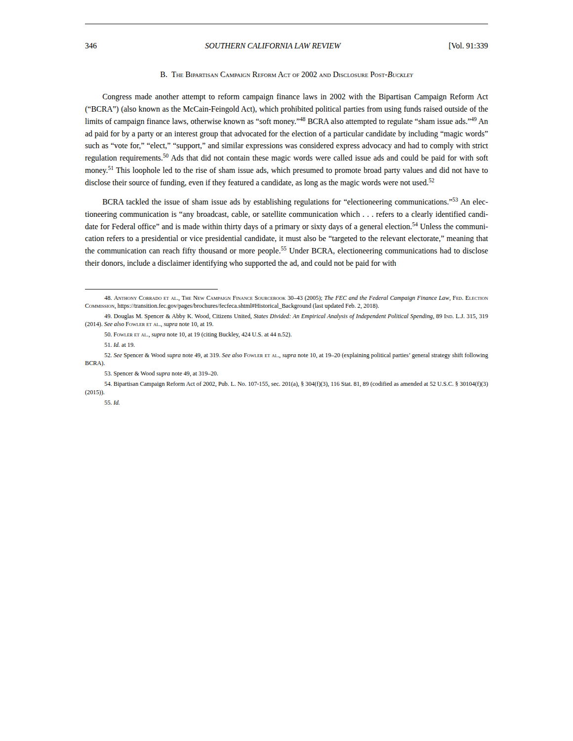346 SOUTHERN CALIFORNIA LAW REVIEW [Vol. 91:339
B. The Bipartisan Campaign Reform Act of 2002 and Disclosure Post-Buckley
Congress made another attempt to reform campaign finance laws in 2002 with the Bipartisan Campaign Reform Act (“BCRA”) (also known as the McCain-Feingold Act), which prohibited political parties from using funds raised outside of the limits of campaign finance laws, otherwise known as “soft money.”48 BCRA also attempted to regulate “sham issue ads.”49 An ad paid for by a party or an interest group that advocated for the election of a particular candidate by including “magic words” such as “vote for,” “elect,” “support,” and similar expressions was considered express advocacy and had to comply with strict regulation requirements.50 Ads that did not contain these magic words were called issue ads and could be paid for with soft money.51 This loophole led to the rise of sham issue ads, which presumed to promote broad party values and did not have to disclose their source of funding, even if they featured a candidate, as long as the magic words were not used.52
BCRA tackled the issue of sham issue ads by establishing regulations for “electioneering communications.”53 An electioneering communication is “any broadcast, cable, or satellite communication which . . . refers to a clearly identified candidate for Federal office” and is made within thirty days of a primary or sixty days of a general election.54 Unless the communication refers to a presidential or vice presidential candidate, it must also be “targeted to the relevant electorate,” meaning that the communication can reach fifty thousand or more people.55 Under BCRA, electioneering communications had to disclose their donors, include a disclaimer identifying who supported the ad, and could not be paid for with
48. Anthony Corrado et al., The New Campaign Finance Sourcebook 30–43 (2005); The FEC and the Federal Campaign Finance Law, Fed. Election Commission, https://transition.fec.gov/pages/brochures/fecfeca.shtml#Historical_Background (last updated Feb. 2, 2018).
49. Douglas M. Spencer & Abby K. Wood, Citizens United, States Divided: An Empirical Analysis of Independent Political Spending, 89 Ind. L.J. 315, 319 (2014). See also Fowler et al., supra note 10, at 19.
50. Fowler et al., supra note 10, at 19 (citing Buckley, 424 U.S. at 44 n.52).
51. Id. at 19.
52. See Spencer & Wood supra note 49, at 319. See also Fowler et al., supra note 10, at 19–20 (explaining political parties’ general strategy shift following BCRA).
53. Spencer & Wood supra note 49, at 319–20.
54. Bipartisan Campaign Reform Act of 2002, Pub. L. No. 107-155, sec. 201(a), § 304(f)(3), 116 Stat. 81, 89 (codified as amended at 52 U.S.C. § 30104(f)(3) (2015)).
55. Id.